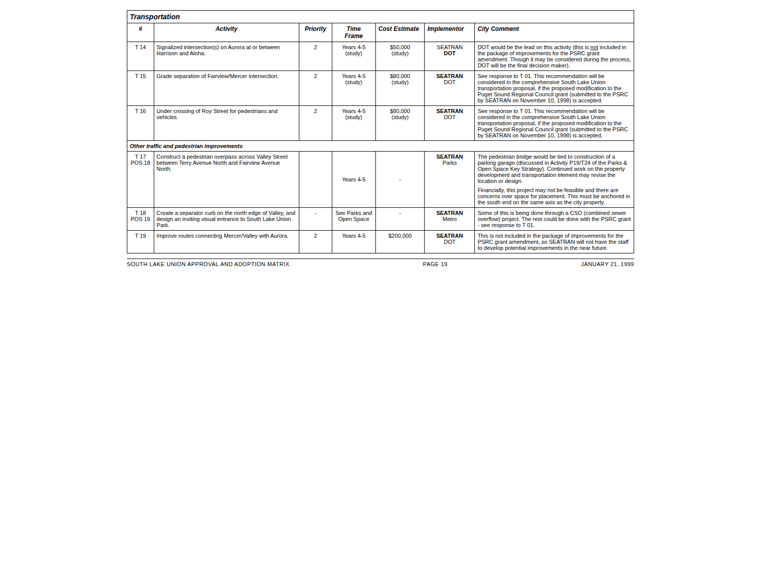| Transportation |
| # | Activity | Priority | Time Frame | Cost Estimate | Implementor | City Comment |
| T 14 | Signalized intersection(s) on Aurora at or between Harrison and Aloha. | 2 | Years 4-5 (study) | $50,000 (study) | SEATRAN DOT | DOT would be the lead on this activity (this is not included in the package of improvements for the PSRC grant amendment. Though it may be considered during the process, DOT will be the final decision maker). |
| T 15 | Grade separation of Fairview/Mercer intersection. | 2 | Years 4-5 (study) | $80,000 (study) | SEATRAN DOT | See response to T 01. This recommendation will be considered in the comprehensive South Lake Union transportation proposal, if the proposed modification to the Puget Sound Regional Council grant (submitted to the PSRC by SEATRAN on November 10, 1998) is accepted. |
| T 16 | Under crossing of Roy Street for pedestrians and vehicles. | 2 | Years 4-5 (study) | $80,000 (study) | SEATRAN DOT | See response to T 01. This recommendation will be considered in the comprehensive South Lake Union transportation proposal, if the proposed modification to the Puget Sound Regional Council grant (submitted to the PSRC by SEATRAN on November 10, 1998) is accepted. |
| Other traffic and pedestrian improvements |
| T 17 POS 18 | Construct a pedestrian overpass across Valley Street between Terry Avenue North and Fairview Avenue North. | | Years 4-5 | - | SEATRAN Parks | The pedestrian bridge would be tied to construction of a parking garage (discussed in Activity P19/T24 of the Parks & Open Space Key Strategy). Continued work on the property development and transportation element may revise the location or design. Financially, this project may not be feasible and there are concerns over space for placement. This must be anchored in the south end on the same axis as the city property. |
| T 18 POS 16 | Create a separator curb on the north edge of Valley, and design an inviting visual entrance to South Lake Union Park. | - | See Parks and Open Space | - | SEATRAN Metro | Some of this is being done through a CSO (combined sewer overflow) project. The rest could be done with the PSRC grant - see response to T 01. |
| T 19 | Improve routes connecting Mercer/Valley with Aurora. | 2 | Years 4-5 | $200,000 | SEATRAN DOT | This is not included in the package of improvements for the PSRC grant amendment, so SEATRAN will not have the staff to develop potential improvements in the near future. |
SOUTH LAKE UNION APPROVAL AND ADOPTION MATRIX
PAGE 19
JANUARY 21, 1999